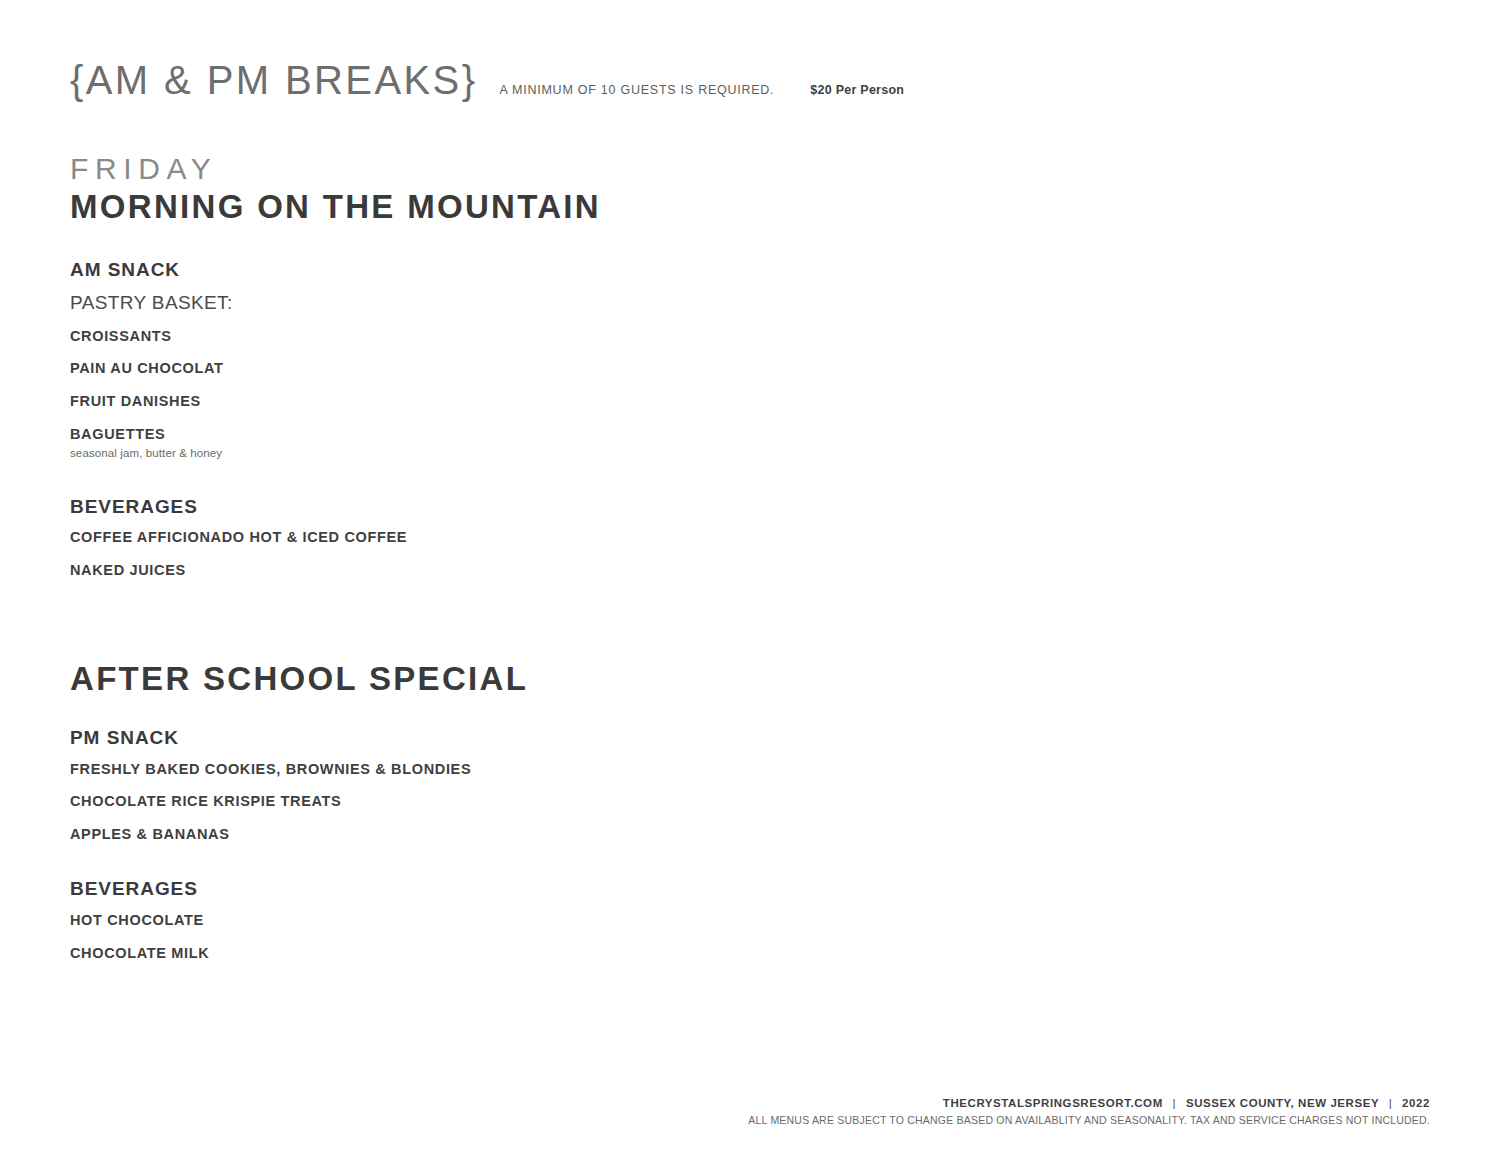{AM & PM BREAKS}
A MINIMUM OF 10 GUESTS IS REQUIRED. $20 Per Person
FRIDAY
MORNING ON THE MOUNTAIN
AM SNACK
PASTRY BASKET:
CROISSANTS
PAIN AU CHOCOLAT
FRUIT DANISHES
BAGUETTES seasonal jam, butter & honey
BEVERAGES
COFFEE AFFICIONADO HOT & ICED COFFEE
NAKED JUICES
AFTER SCHOOL SPECIAL
PM SNACK
FRESHLY BAKED COOKIES, BROWNIES & BLONDIES
CHOCOLATE RICE KRISPIE TREATS
APPLES & BANANAS
BEVERAGES
HOT CHOCOLATE
CHOCOLATE MILK
THECRYSTALSPRINGSRESORT.COM | SUSSEX COUNTY, NEW JERSEY | 2022
ALL MENUS ARE SUBJECT TO CHANGE BASED ON AVAILABLITY AND SEASONALITY. TAX AND SERVICE CHARGES NOT INCLUDED.